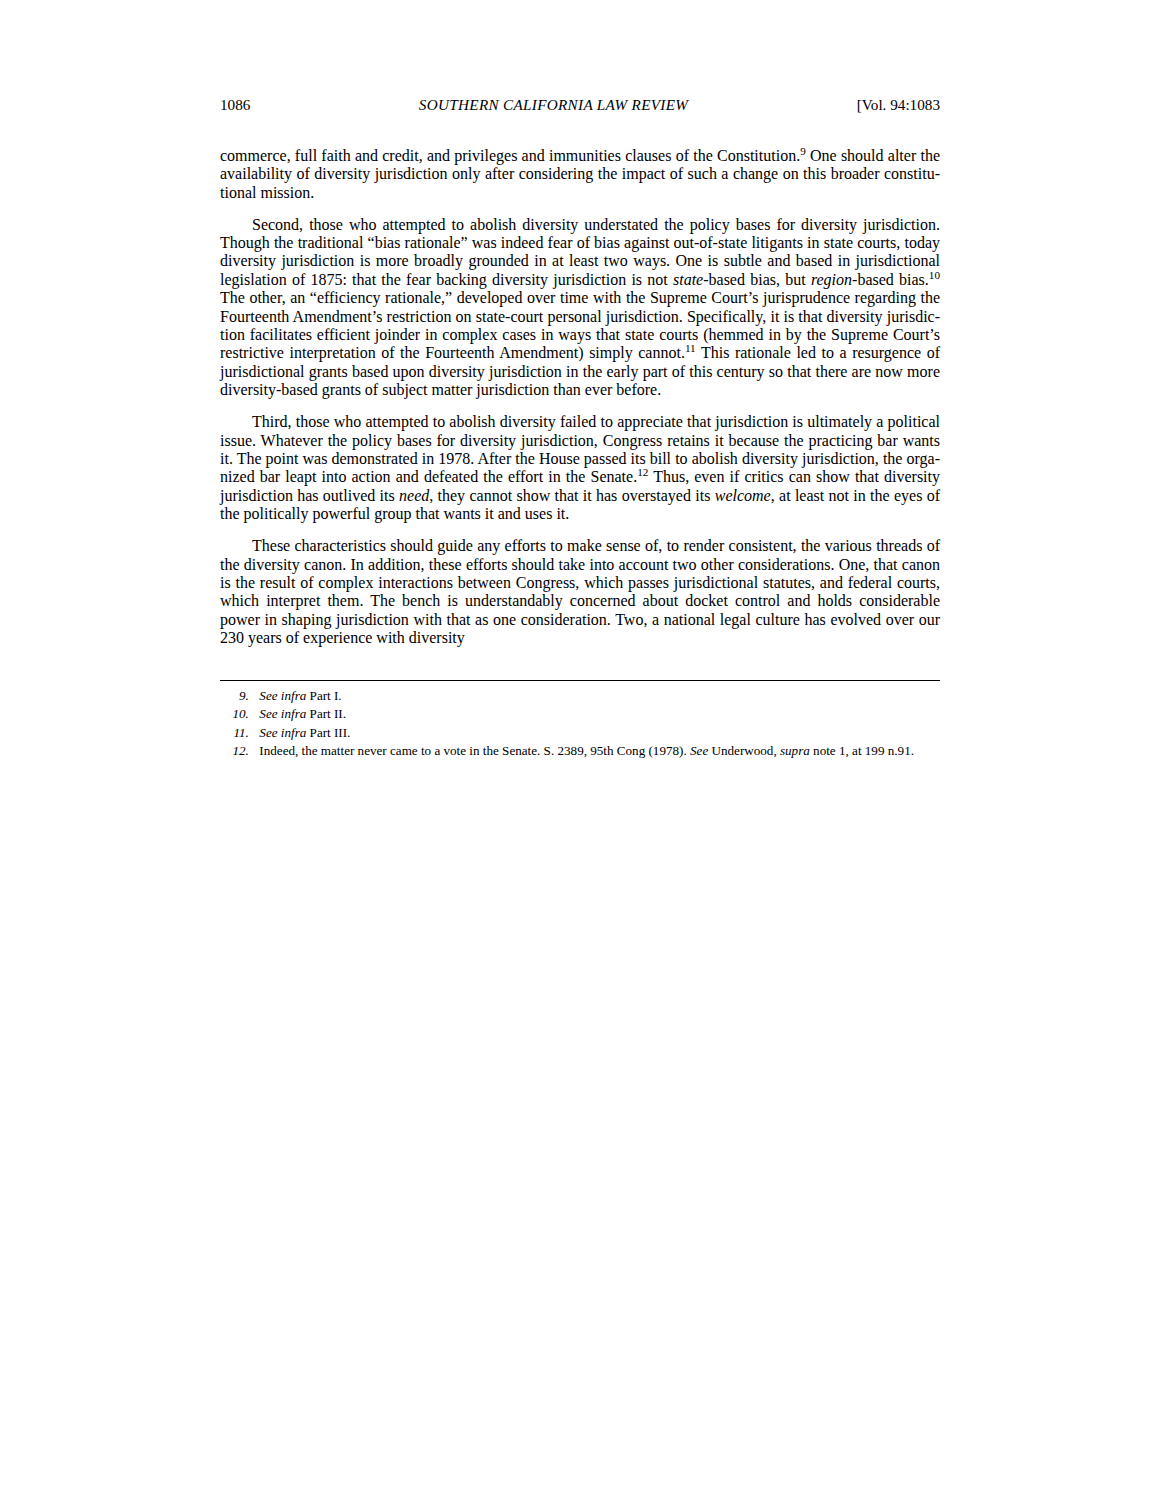1086 SOUTHERN CALIFORNIA LAW REVIEW [Vol. 94:1083
commerce, full faith and credit, and privileges and immunities clauses of the Constitution.9 One should alter the availability of diversity jurisdiction only after considering the impact of such a change on this broader constitutional mission.
Second, those who attempted to abolish diversity understated the policy bases for diversity jurisdiction. Though the traditional “bias rationale” was indeed fear of bias against out-of-state litigants in state courts, today diversity jurisdiction is more broadly grounded in at least two ways. One is subtle and based in jurisdictional legislation of 1875: that the fear backing diversity jurisdiction is not state-based bias, but region-based bias.10 The other, an “efficiency rationale,” developed over time with the Supreme Court’s jurisprudence regarding the Fourteenth Amendment’s restriction on state-court personal jurisdiction. Specifically, it is that diversity jurisdiction facilitates efficient joinder in complex cases in ways that state courts (hemmed in by the Supreme Court’s restrictive interpretation of the Fourteenth Amendment) simply cannot.11 This rationale led to a resurgence of jurisdictional grants based upon diversity jurisdiction in the early part of this century so that there are now more diversity-based grants of subject matter jurisdiction than ever before.
Third, those who attempted to abolish diversity failed to appreciate that jurisdiction is ultimately a political issue. Whatever the policy bases for diversity jurisdiction, Congress retains it because the practicing bar wants it. The point was demonstrated in 1978. After the House passed its bill to abolish diversity jurisdiction, the organized bar leapt into action and defeated the effort in the Senate.12 Thus, even if critics can show that diversity jurisdiction has outlived its need, they cannot show that it has overstayed its welcome, at least not in the eyes of the politically powerful group that wants it and uses it.
These characteristics should guide any efforts to make sense of, to render consistent, the various threads of the diversity canon. In addition, these efforts should take into account two other considerations. One, that canon is the result of complex interactions between Congress, which passes jurisdictional statutes, and federal courts, which interpret them. The bench is understandably concerned about docket control and holds considerable power in shaping jurisdiction with that as one consideration. Two, a national legal culture has evolved over our 230 years of experience with diversity
9. See infra Part I.
10. See infra Part II.
11. See infra Part III.
12. Indeed, the matter never came to a vote in the Senate. S. 2389, 95th Cong (1978). See Underwood, supra note 1, at 199 n.91.